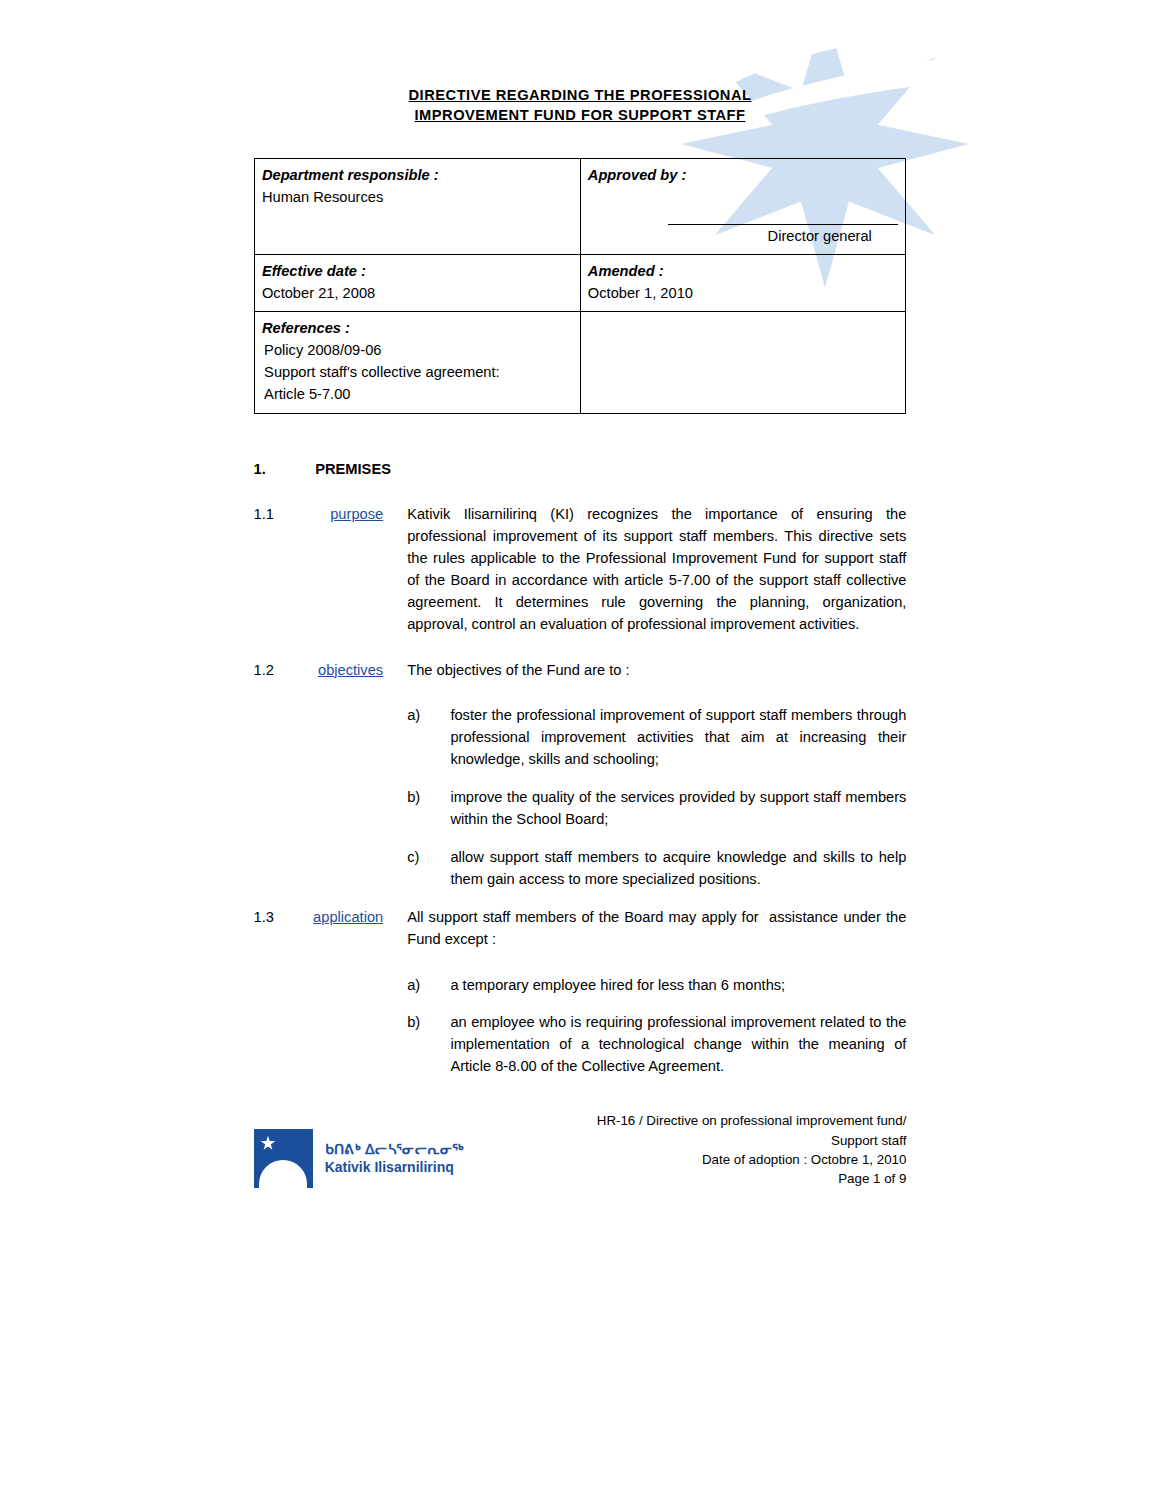DIRECTIVE REGARDING THE PROFESSIONAL IMPROVEMENT FUND FOR SUPPORT STAFF
| Department responsible : Human Resources | Approved by : Director general |
| Effective date : October 21, 2008 | Amended : October 1, 2010 |
| References : Policy 2008/09-06 Support staff's collective agreement: Article 5-7.00 | |
1. PREMISES
1.1 purpose
Kativik Ilisarnilirinq (KI) recognizes the importance of ensuring the professional improvement of its support staff members. This directive sets the rules applicable to the Professional Improvement Fund for support staff of the Board in accordance with article 5-7.00 of the support staff collective agreement. It determines rule governing the planning, organization, approval, control an evaluation of professional improvement activities.
1.2 objectives
The objectives of the Fund are to :
foster the professional improvement of support staff members through professional improvement activities that aim at increasing their knowledge, skills and schooling;
improve the quality of the services provided by support staff members within the School Board;
allow support staff members to acquire knowledge and skills to help them gain access to more specialized positions.
1.3 application
All support staff members of the Board may apply for assistance under the Fund except :
a temporary employee hired for less than 6 months;
an employee who is requiring professional improvement related to the implementation of a technological change within the meaning of Article 8-8.00 of the Collective Agreement.
ᑲᑎᕕᒃ ᐃᓕᓴᕐᓂᓕᕆᓂᖅ Kativik Ilisarnilirinq
HR-16 / Directive on professional improvement fund/
Support staff
Date of adoption : Octobre 1, 2010
Page 1 of 9